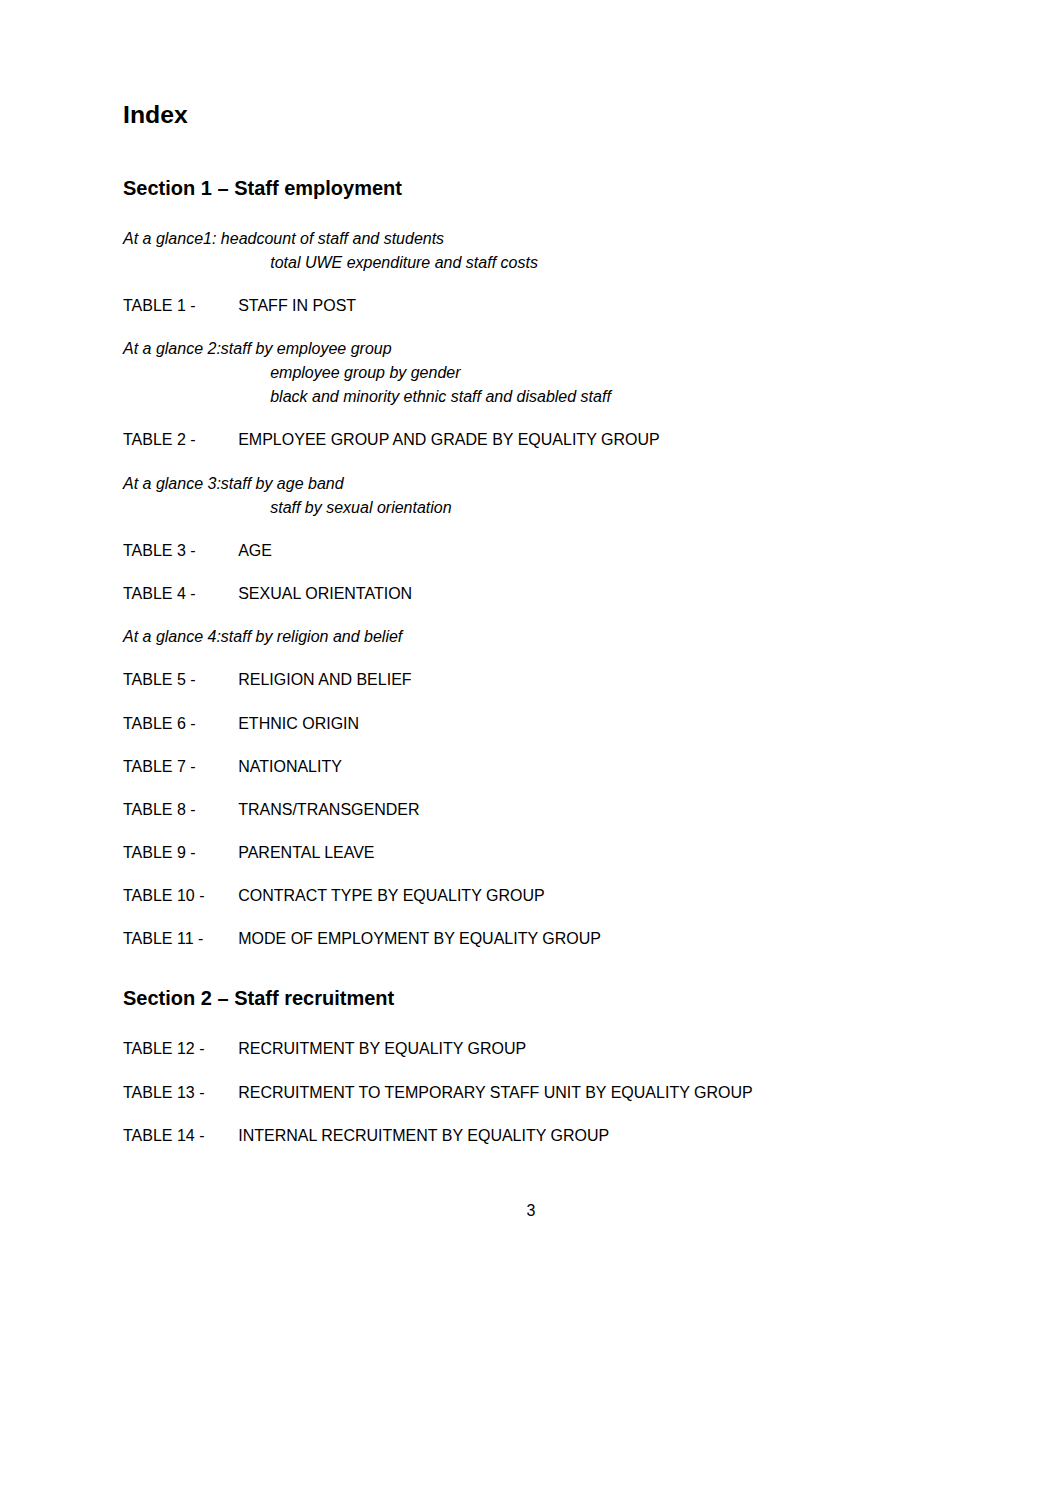Index
Section 1 – Staff employment
At a glance1: headcount of staff and students total UWE expenditure and staff costs
TABLE 1 -STAFF IN POST
At a glance 2:staff by employee group employee group by gender
black and minority ethnic staff and disabled staff
TABLE 2 -EMPLOYEE GROUP AND GRADE BY EQUALITY GROUP
At a glance 3:staff by age band staff by sexual orientation
TABLE 3 -AGE
TABLE 4 -SEXUAL ORIENTATION
At a glance 4:staff by religion and belief
TABLE 5 -RELIGION AND BELIEF
TABLE 6 -ETHNIC ORIGIN
TABLE 7 -NATIONALITY
TABLE 8 -TRANS/TRANSGENDER
TABLE 9 -PARENTAL LEAVE
TABLE 10 -CONTRACT TYPE BY EQUALITY GROUP
TABLE 11 -MODE OF EMPLOYMENT BY EQUALITY GROUP
Section 2 – Staff recruitment
TABLE 12 -RECRUITMENT BY EQUALITY GROUP
TABLE 13 -RECRUITMENT TO TEMPORARY STAFF UNIT BY EQUALITY GROUP
TABLE 14 -INTERNAL RECRUITMENT BY EQUALITY GROUP
3